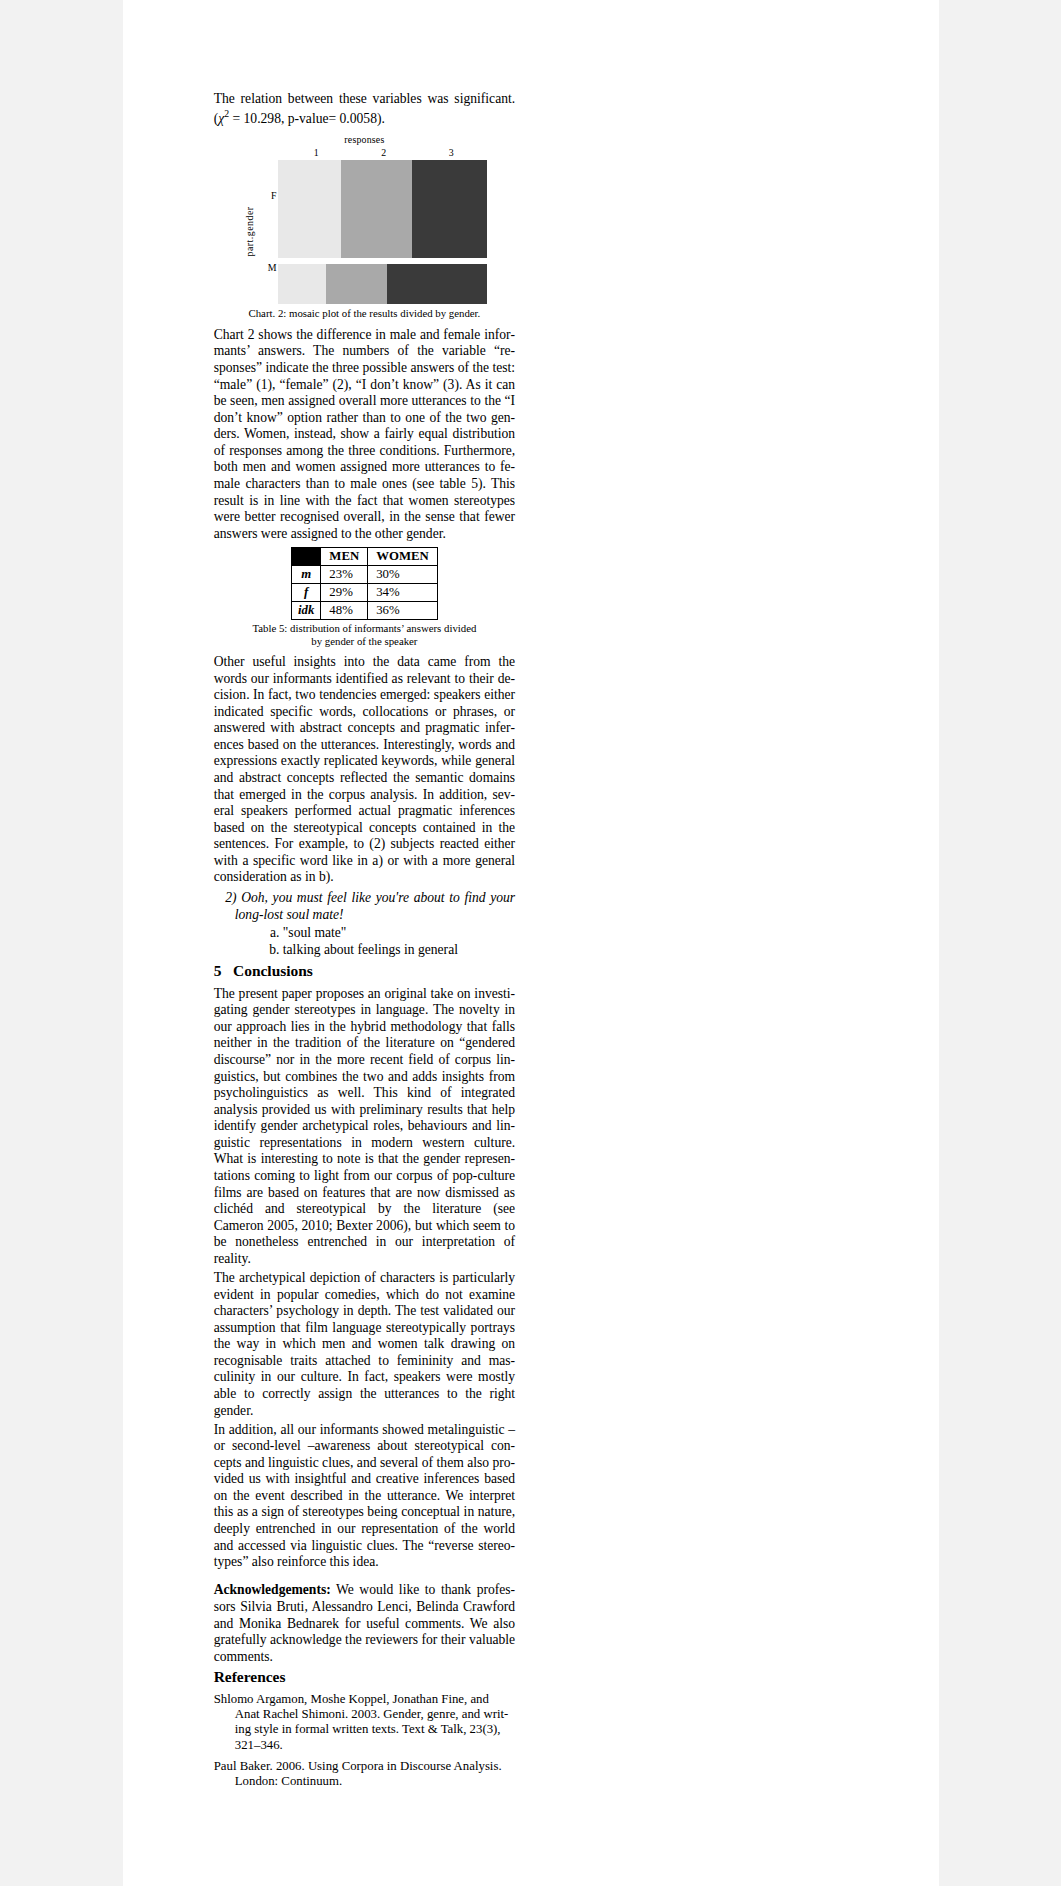The relation between these variables was significant. (χ2 = 10.298, p-value= 0.0058).
responses
123
part.gender
F
M
Chart. 2: mosaic plot of the results divided by gender.
Chart 2 shows the difference in male and female informants’ answers. The numbers of the variable “responses” indicate the three possible answers of the test: “male” (1), “female” (2), “I don’t know” (3). As it can be seen, men assigned overall more utterances to the “I don’t know” option rather than to one of the two genders. Women, instead, show a fairly equal distribution of responses among the three conditions. Furthermore, both men and women assigned more utterances to female characters than to male ones (see table 5). This result is in line with the fact that women stereotypes were better recognised overall, in the sense that fewer answers were assigned to the other gender.
| | MEN | WOMEN |
| --- | --- | --- |
| m | 23% | 30% |
| f | 29% | 34% |
| idk | 48% | 36% |
Table 5: distribution of informants’ answers divided by gender of the speaker
Other useful insights into the data came from the words our informants identified as relevant to their decision. In fact, two tendencies emerged: speakers either indicated specific words, collocations or phrases, or answered with abstract concepts and pragmatic inferences based on the utterances. Interestingly, words and expressions exactly replicated keywords, while general and abstract concepts reflected the semantic domains that emerged in the corpus analysis. In addition, several speakers performed actual pragmatic inferences based on the stereotypical concepts contained in the sentences. For example, to (2) subjects reacted either with a specific word like in a) or with a more general consideration as in b).
2) Ooh, you must feel like you're about to find your long-lost soul mate!
"soul mate"
talking about feelings in general
5 Conclusions
The present paper proposes an original take on investigating gender stereotypes in language. The novelty in our approach lies in the hybrid methodology that falls neither in the tradition of the literature on “gendered discourse” nor in the more recent field of corpus linguistics, but combines the two and adds insights from psycholinguistics as well. This kind of integrated analysis provided us with preliminary results that help identify gender archetypical roles, behaviours and linguistic representations in modern western culture. What is interesting to note is that the gender representations coming to light from our corpus of pop-culture films are based on features that are now dismissed as clichéd and stereotypical by the literature (see Cameron 2005, 2010; Bexter 2006), but which seem to be nonetheless entrenched in our interpretation of reality.
The archetypical depiction of characters is particularly evident in popular comedies, which do not examine characters’ psychology in depth. The test validated our assumption that film language stereotypically portrays the way in which men and women talk drawing on recognisable traits attached to femininity and masculinity in our culture. In fact, speakers were mostly able to correctly assign the utterances to the right gender.
In addition, all our informants showed metalinguistic –or second-level –awareness about stereotypical concepts and linguistic clues, and several of them also provided us with insightful and creative inferences based on the event described in the utterance. We interpret this as a sign of stereotypes being conceptual in nature, deeply entrenched in our representation of the world and accessed via linguistic clues. The “reverse stereotypes” also reinforce this idea.
Acknowledgements: We would like to thank professors Silvia Bruti, Alessandro Lenci, Belinda Crawford and Monika Bednarek for useful comments. We also gratefully acknowledge the reviewers for their valuable comments.
References
Shlomo Argamon, Moshe Koppel, Jonathan Fine, and Anat Rachel Shimoni. 2003. Gender, genre, and writing style in formal written texts. Text & Talk, 23(3), 321–346.
Paul Baker. 2006. Using Corpora in Discourse Analysis. London: Continuum.